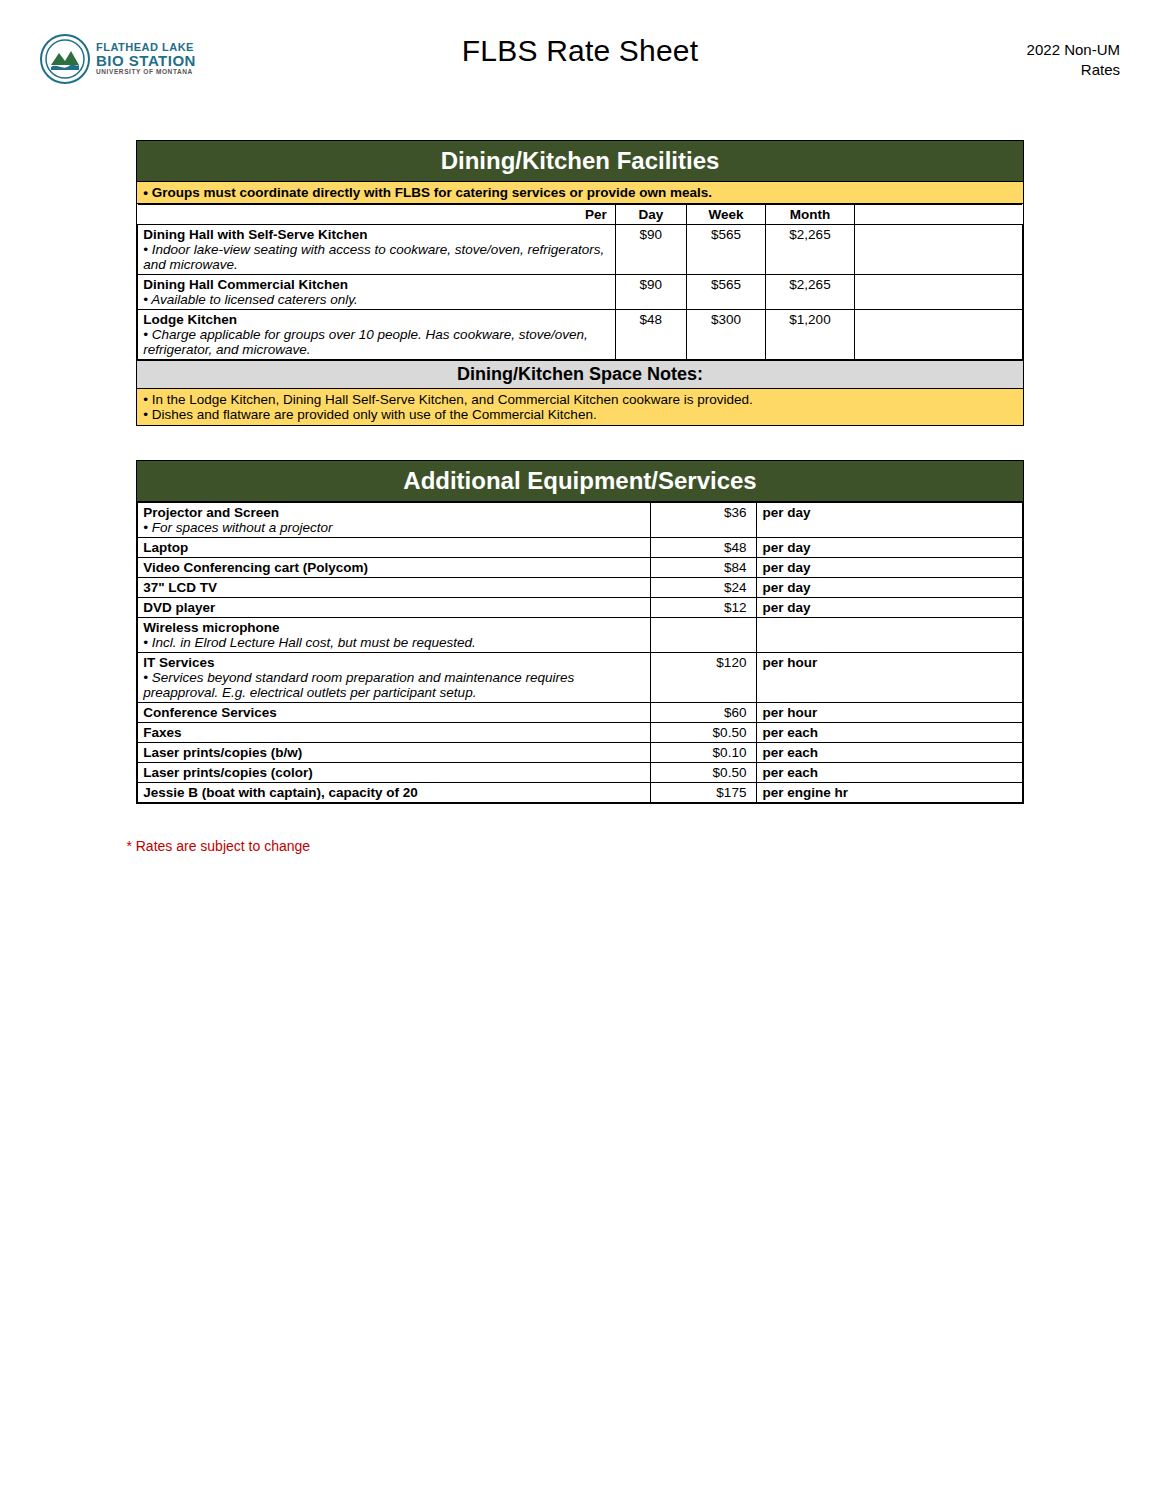FLATHEAD LAKE
BIO STATION
UNIVERSITY OF MONTANA
FLBS Rate Sheet
2022 Non-UM
Rates
Dining/Kitchen Facilities
• Groups must coordinate directly with FLBS for catering services or provide own meals.
| Per | Day | Week | Month | |
| Dining Hall with Self-Serve Kitchen • Indoor lake-view seating with access to cookware, stove/oven, refrigerators, and microwave. | $90 | $565 | $2,265 | |
| Dining Hall Commercial Kitchen • Available to licensed caterers only. | $90 | $565 | $2,265 | |
| Lodge Kitchen • Charge applicable for groups over 10 people. Has cookware, stove/oven, refrigerator, and microwave. | $48 | $300 | $1,200 | |
Dining/Kitchen Space Notes:
• In the Lodge Kitchen, Dining Hall Self-Serve Kitchen, and Commercial Kitchen cookware is provided.
• Dishes and flatware are provided only with use of the Commercial Kitchen.
Additional Equipment/Services
| Projector and Screen • For spaces without a projector | $36 | per day |
| Laptop | $48 | per day |
| Video Conferencing cart (Polycom) | $84 | per day |
| 37" LCD TV | $24 | per day |
| DVD player | $12 | per day |
| Wireless microphone • Incl. in Elrod Lecture Hall cost, but must be requested. | | |
| IT Services • Services beyond standard room preparation and maintenance requires preapproval. E.g. electrical outlets per participant setup. | $120 | per hour |
| Conference Services | $60 | per hour |
| Faxes | $0.50 | per each |
| Laser prints/copies (b/w) | $0.10 | per each |
| Laser prints/copies (color) | $0.50 | per each |
| Jessie B (boat with captain), capacity of 20 | $175 | per engine hr |
* Rates are subject to change